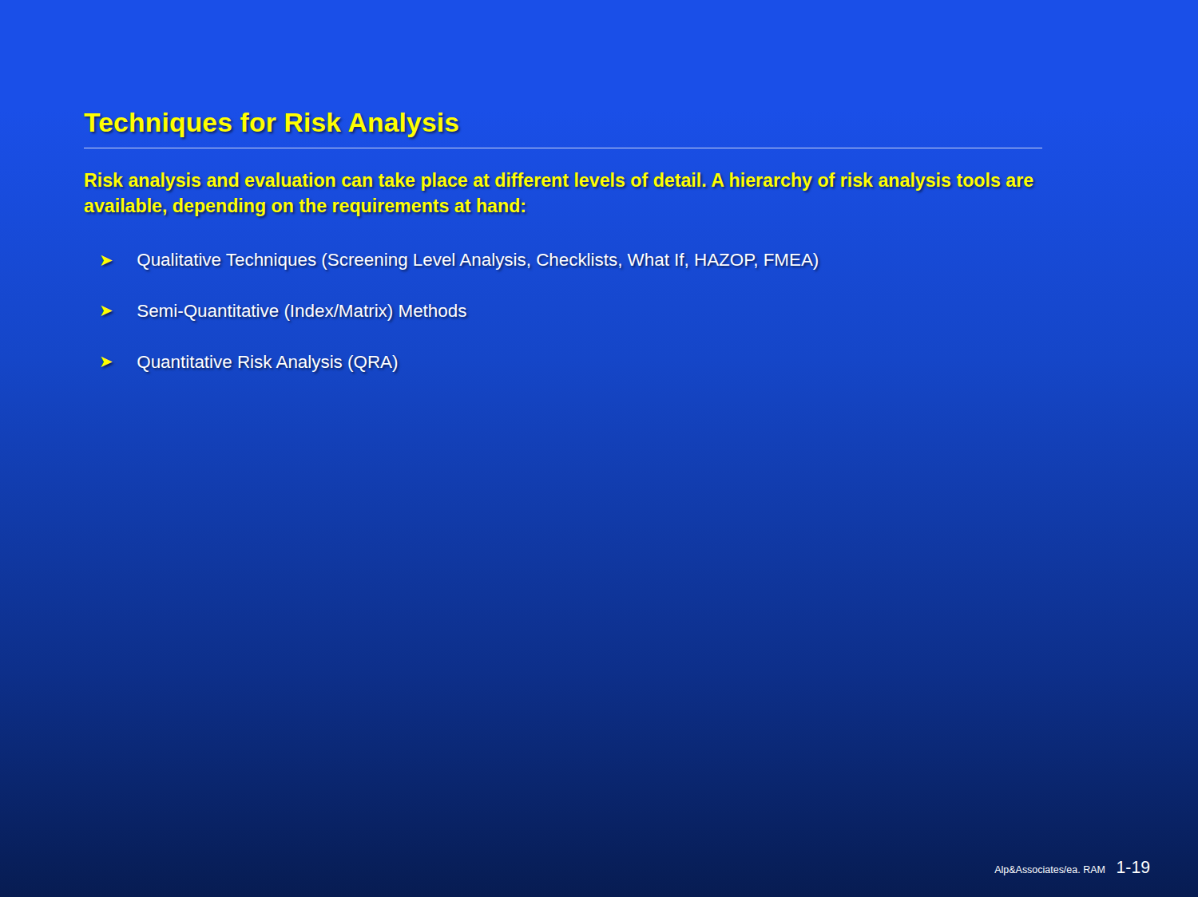Techniques for Risk Analysis
Risk analysis and evaluation can take place at different levels of detail. A hierarchy of risk analysis tools are available, depending on the requirements at hand:
Qualitative Techniques (Screening Level Analysis, Checklists, What If, HAZOP, FMEA)
Semi-Quantitative (Index/Matrix) Methods
Quantitative Risk Analysis (QRA)
Alp&Associates/ea. RAM 1-19